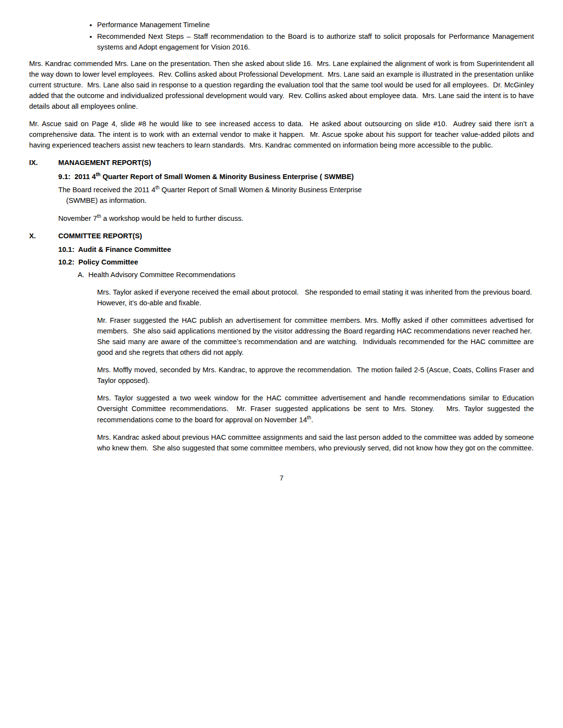Performance Management Timeline
Recommended Next Steps – Staff recommendation to the Board is to authorize staff to solicit proposals for Performance Management systems and Adopt engagement for Vision 2016.
Mrs. Kandrac commended Mrs. Lane on the presentation. Then she asked about slide 16. Mrs. Lane explained the alignment of work is from Superintendent all the way down to lower level employees. Rev. Collins asked about Professional Development. Mrs. Lane said an example is illustrated in the presentation unlike current structure. Mrs. Lane also said in response to a question regarding the evaluation tool that the same tool would be used for all employees. Dr. McGinley added that the outcome and individualized professional development would vary. Rev. Collins asked about employee data. Mrs. Lane said the intent is to have details about all employees online.
Mr. Ascue said on Page 4, slide #8 he would like to see increased access to data. He asked about outsourcing on slide #10. Audrey said there isn’t a comprehensive data. The intent is to work with an external vendor to make it happen. Mr. Ascue spoke about his support for teacher value-added pilots and having experienced teachers assist new teachers to learn standards. Mrs. Kandrac commented on information being more accessible to the public.
IX.
MANAGEMENT REPORT(S)
9.1: 2011 4th Quarter Report of Small Women & Minority Business Enterprise ( SWMBE)
The Board received the 2011 4th Quarter Report of Small Women & Minority Business Enterprise
(SWMBE) as information.
November 7th a workshop would be held to further discuss.
X.
COMMITTEE REPORT(S)
10.1: Audit & Finance Committee
10.2: Policy Committee
A. Health Advisory Committee Recommendations
Mrs. Taylor asked if everyone received the email about protocol. She responded to email stating it was inherited from the previous board. However, it’s do-able and fixable.
Mr. Fraser suggested the HAC publish an advertisement for committee members. Mrs. Moffly asked if other committees advertised for members. She also said applications mentioned by the visitor addressing the Board regarding HAC recommendations never reached her. She said many are aware of the committee’s recommendation and are watching. Individuals recommended for the HAC committee are good and she regrets that others did not apply.
Mrs. Moffly moved, seconded by Mrs. Kandrac, to approve the recommendation. The motion failed 2-5 (Ascue, Coats, Collins Fraser and Taylor opposed).
Mrs. Taylor suggested a two week window for the HAC committee advertisement and handle recommendations similar to Education Oversight Committee recommendations. Mr. Fraser suggested applications be sent to Mrs. Stoney. Mrs. Taylor suggested the recommendations come to the board for approval on November 14th.
Mrs. Kandrac asked about previous HAC committee assignments and said the last person added to the committee was added by someone who knew them. She also suggested that some committee members, who previously served, did not know how they got on the committee.
7